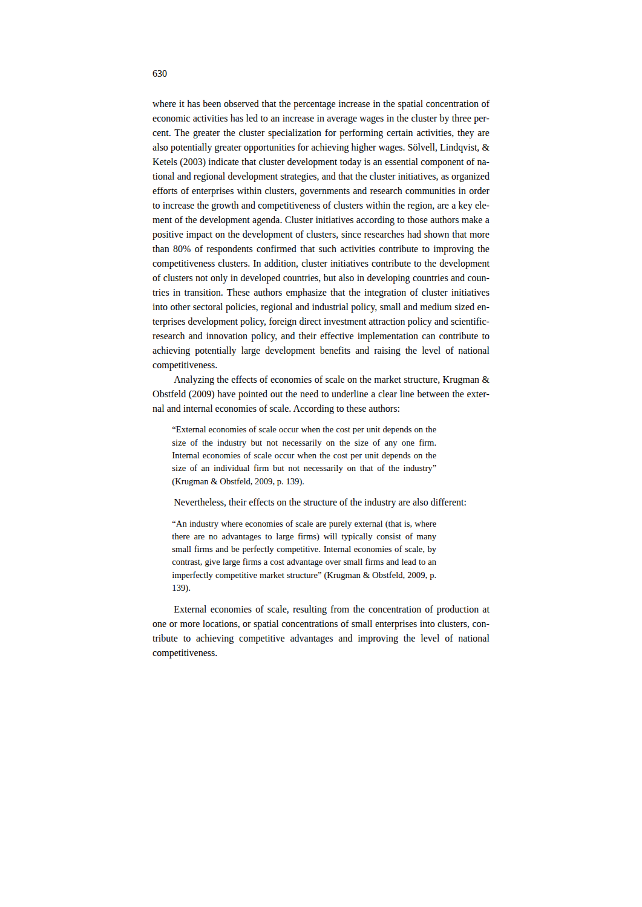630
where it has been observed that the percentage increase in the spatial concentration of economic activities has led to an increase in average wages in the cluster by three percent. The greater the cluster specialization for performing certain activities, they are also potentially greater opportunities for achieving higher wages. Sölvell, Lindqvist, & Ketels (2003) indicate that cluster development today is an essential component of national and regional development strategies, and that the cluster initiatives, as organized efforts of enterprises within clusters, governments and research communities in order to increase the growth and competitiveness of clusters within the region, are a key element of the development agenda. Cluster initiatives according to those authors make a positive impact on the development of clusters, since researches had shown that more than 80% of respondents confirmed that such activities contribute to improving the competitiveness clusters. In addition, cluster initiatives contribute to the development of clusters not only in developed countries, but also in developing countries and countries in transition. These authors emphasize that the integration of cluster initiatives into other sectoral policies, regional and industrial policy, small and medium sized enterprises development policy, foreign direct investment attraction policy and scientific-research and innovation policy, and their effective implementation can contribute to achieving potentially large development benefits and raising the level of national competitiveness.
Analyzing the effects of economies of scale on the market structure, Krugman & Obstfeld (2009) have pointed out the need to underline a clear line between the external and internal economies of scale. According to these authors:
“External economies of scale occur when the cost per unit depends on the size of the industry but not necessarily on the size of any one firm. Internal economies of scale occur when the cost per unit depends on the size of an individual firm but not necessarily on that of the industry” (Krugman & Obstfeld, 2009, p. 139).
Nevertheless, their effects on the structure of the industry are also different:
“An industry where economies of scale are purely external (that is, where there are no advantages to large firms) will typically consist of many small firms and be perfectly competitive. Internal economies of scale, by contrast, give large firms a cost advantage over small firms and lead to an imperfectly competitive market structure” (Krugman & Obstfeld, 2009, p. 139).
External economies of scale, resulting from the concentration of production at one or more locations, or spatial concentrations of small enterprises into clusters, contribute to achieving competitive advantages and improving the level of national competitiveness.